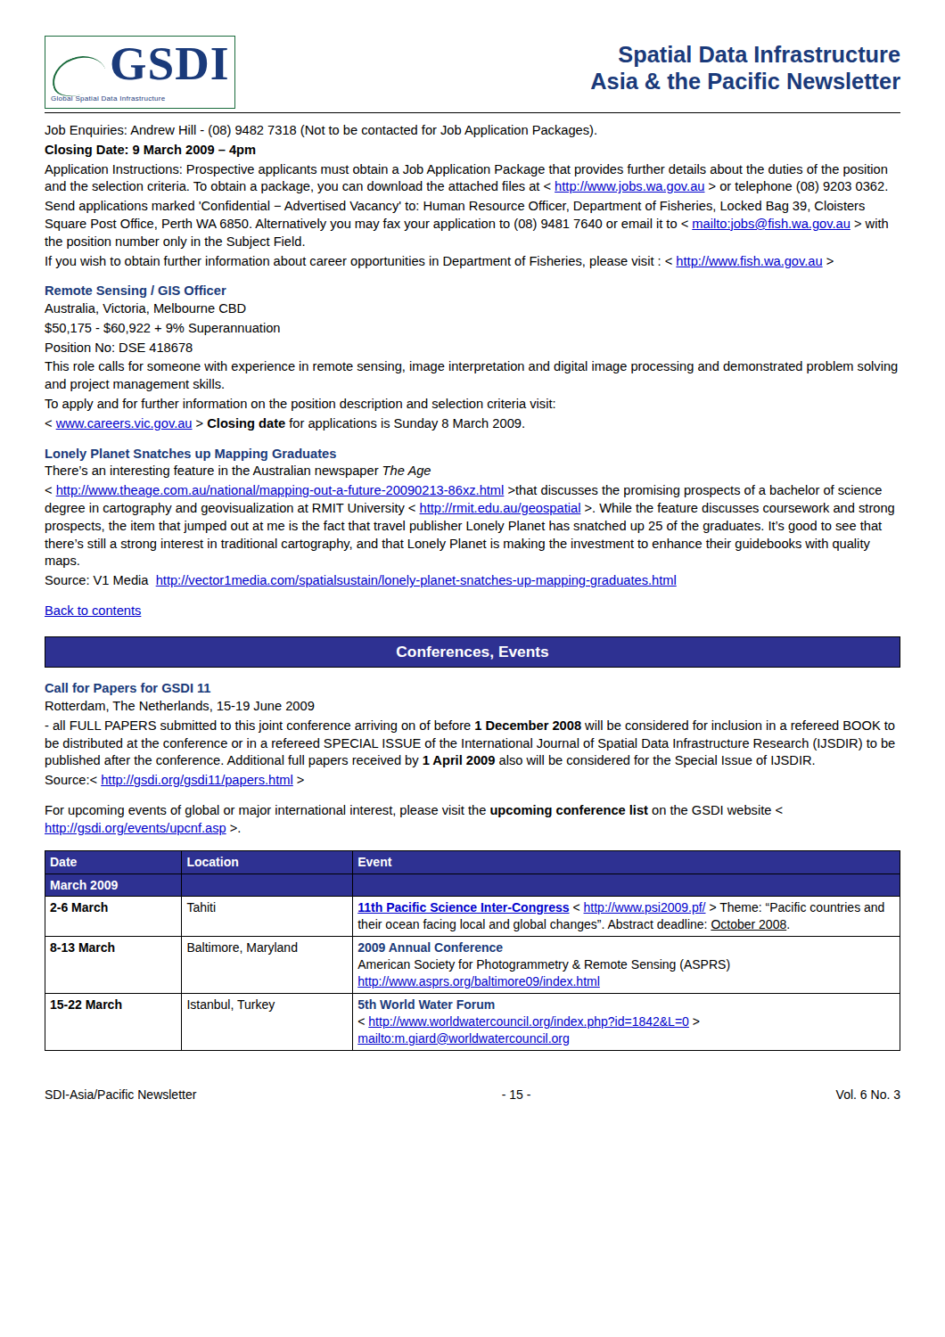GSDI
Global Spatial Data Infrastructure
Spatial Data Infrastructure
Asia & the Pacific Newsletter
Job Enquiries: Andrew Hill - (08) 9482 7318 (Not to be contacted for Job Application Packages).
Closing Date: 9 March 2009 – 4pm
Application Instructions: Prospective applicants must obtain a Job Application Package that provides further details about the duties of the position and the selection criteria. To obtain a package, you can download the attached files at < http://www.jobs.wa.gov.au > or telephone (08) 9203 0362.
Send applications marked 'Confidential − Advertised Vacancy' to: Human Resource Officer, Department of Fisheries, Locked Bag 39, Cloisters Square Post Office, Perth WA 6850. Alternatively you may fax your application to (08) 9481 7640 or email it to < mailto:jobs@fish.wa.gov.au > with the position number only in the Subject Field.
If you wish to obtain further information about career opportunities in Department of Fisheries, please visit : < http://www.fish.wa.gov.au >
Remote Sensing / GIS Officer
Australia, Victoria, Melbourne CBD
$50,175 - $60,922 + 9% Superannuation
Position No: DSE 418678
This role calls for someone with experience in remote sensing, image interpretation and digital image processing and demonstrated problem solving and project management skills.
To apply and for further information on the position description and selection criteria visit:
< www.careers.vic.gov.au > Closing date for applications is Sunday 8 March 2009.
Lonely Planet Snatches up Mapping Graduates
There’s an interesting feature in the Australian newspaper The Age
< http://www.theage.com.au/national/mapping-out-a-future-20090213-86xz.html >that discusses the promising prospects of a bachelor of science degree in cartography and geovisualization at RMIT University < http://rmit.edu.au/geospatial >. While the feature discusses coursework and strong prospects, the item that jumped out at me is the fact that travel publisher Lonely Planet has snatched up 25 of the graduates. It’s good to see that there’s still a strong interest in traditional cartography, and that Lonely Planet is making the investment to enhance their guidebooks with quality maps.
Source: V1 Media http://vector1media.com/spatialsustain/lonely-planet-snatches-up-mapping-graduates.html
Back to contents
Conferences, Events
Call for Papers for GSDI 11
Rotterdam, The Netherlands, 15-19 June 2009
- all FULL PAPERS submitted to this joint conference arriving on of before 1 December 2008 will be considered for inclusion in a refereed BOOK to be distributed at the conference or in a refereed SPECIAL ISSUE of the International Journal of Spatial Data Infrastructure Research (IJSDIR) to be published after the conference. Additional full papers received by 1 April 2009 also will be considered for the Special Issue of IJSDIR.
Source:< http://gsdi.org/gsdi11/papers.html >
For upcoming events of global or major international interest, please visit the upcoming conference list on the GSDI website < http://gsdi.org/events/upcnf.asp >.
| Date | Location | Event |
| --- | --- | --- |
| March 2009 | | |
| 2-6 March | Tahiti | 11th Pacific Science Inter-Congress < http://www.psi2009.pf/ > Theme: “Pacific countries and their ocean facing local and global changes”. Abstract deadline: October 2008 . |
| 8-13 March | Baltimore, Maryland | 2009 Annual Conference American Society for Photogrammetry & Remote Sensing (ASPRS) http://www.asprs.org/baltimore09/index.html |
| 15-22 March | Istanbul, Turkey | 5th World Water Forum < http://www.worldwatercouncil.org/index.php?id=1842&L=0 > mailto:m.giard@worldwatercouncil.org |
SDI-Asia/Pacific Newsletter
- 15 -
Vol. 6 No. 3